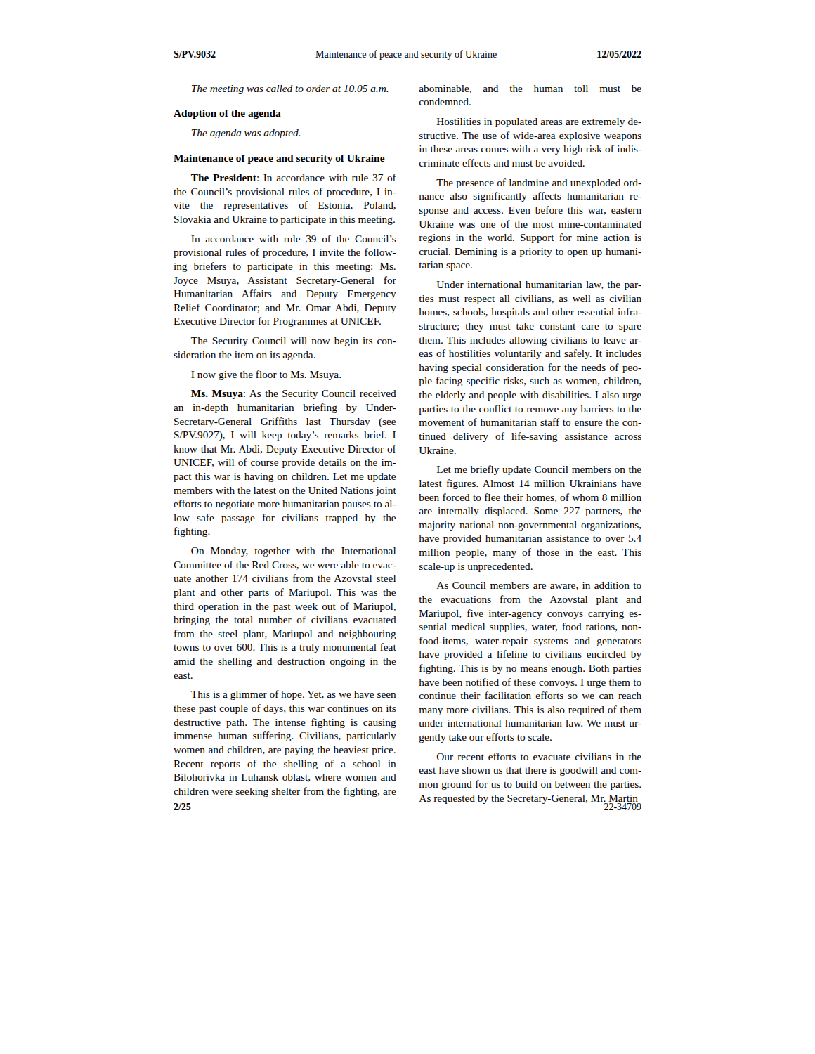S/PV.9032
Maintenance of peace and security of Ukraine
12/05/2022
The meeting was called to order at 10.05 a.m.
Adoption of the agenda
The agenda was adopted.
Maintenance of peace and security of Ukraine
The President: In accordance with rule 37 of the Council’s provisional rules of procedure, I invite the representatives of Estonia, Poland, Slovakia and Ukraine to participate in this meeting.
In accordance with rule 39 of the Council’s provisional rules of procedure, I invite the following briefers to participate in this meeting: Ms. Joyce Msuya, Assistant Secretary-General for Humanitarian Affairs and Deputy Emergency Relief Coordinator; and Mr. Omar Abdi, Deputy Executive Director for Programmes at UNICEF.
The Security Council will now begin its consideration the item on its agenda.
I now give the floor to Ms. Msuya.
Ms. Msuya: As the Security Council received an in-depth humanitarian briefing by Under-Secretary-General Griffiths last Thursday (see S/PV.9027), I will keep today’s remarks brief. I know that Mr. Abdi, Deputy Executive Director of UNICEF, will of course provide details on the impact this war is having on children. Let me update members with the latest on the United Nations joint efforts to negotiate more humanitarian pauses to allow safe passage for civilians trapped by the fighting.
On Monday, together with the International Committee of the Red Cross, we were able to evacuate another 174 civilians from the Azovstal steel plant and other parts of Mariupol. This was the third operation in the past week out of Mariupol, bringing the total number of civilians evacuated from the steel plant, Mariupol and neighbouring towns to over 600. This is a truly monumental feat amid the shelling and destruction ongoing in the east.
This is a glimmer of hope. Yet, as we have seen these past couple of days, this war continues on its destructive path. The intense fighting is causing immense human suffering. Civilians, particularly women and children, are paying the heaviest price. Recent reports of the shelling of a school in Bilohorivka in Luhansk oblast, where women and children were seeking shelter from the fighting, are abominable, and the human toll must be condemned.
Hostilities in populated areas are extremely destructive. The use of wide-area explosive weapons in these areas comes with a very high risk of indiscriminate effects and must be avoided.
The presence of landmine and unexploded ordnance also significantly affects humanitarian response and access. Even before this war, eastern Ukraine was one of the most mine-contaminated regions in the world. Support for mine action is crucial. Demining is a priority to open up humanitarian space.
Under international humanitarian law, the parties must respect all civilians, as well as civilian homes, schools, hospitals and other essential infrastructure; they must take constant care to spare them. This includes allowing civilians to leave areas of hostilities voluntarily and safely. It includes having special consideration for the needs of people facing specific risks, such as women, children, the elderly and people with disabilities. I also urge parties to the conflict to remove any barriers to the movement of humanitarian staff to ensure the continued delivery of life-saving assistance across Ukraine.
Let me briefly update Council members on the latest figures. Almost 14 million Ukrainians have been forced to flee their homes, of whom 8 million are internally displaced. Some 227 partners, the majority national non-governmental organizations, have provided humanitarian assistance to over 5.4 million people, many of those in the east. This scale-up is unprecedented.
As Council members are aware, in addition to the evacuations from the Azovstal plant and Mariupol, five inter-agency convoys carrying essential medical supplies, water, food rations, non-food-items, water-repair systems and generators have provided a lifeline to civilians encircled by fighting. This is by no means enough. Both parties have been notified of these convoys. I urge them to continue their facilitation efforts so we can reach many more civilians. This is also required of them under international humanitarian law. We must urgently take our efforts to scale.
Our recent efforts to evacuate civilians in the east have shown us that there is goodwill and common ground for us to build on between the parties. As requested by the Secretary-General, Mr. Martin
2/25
22-34709